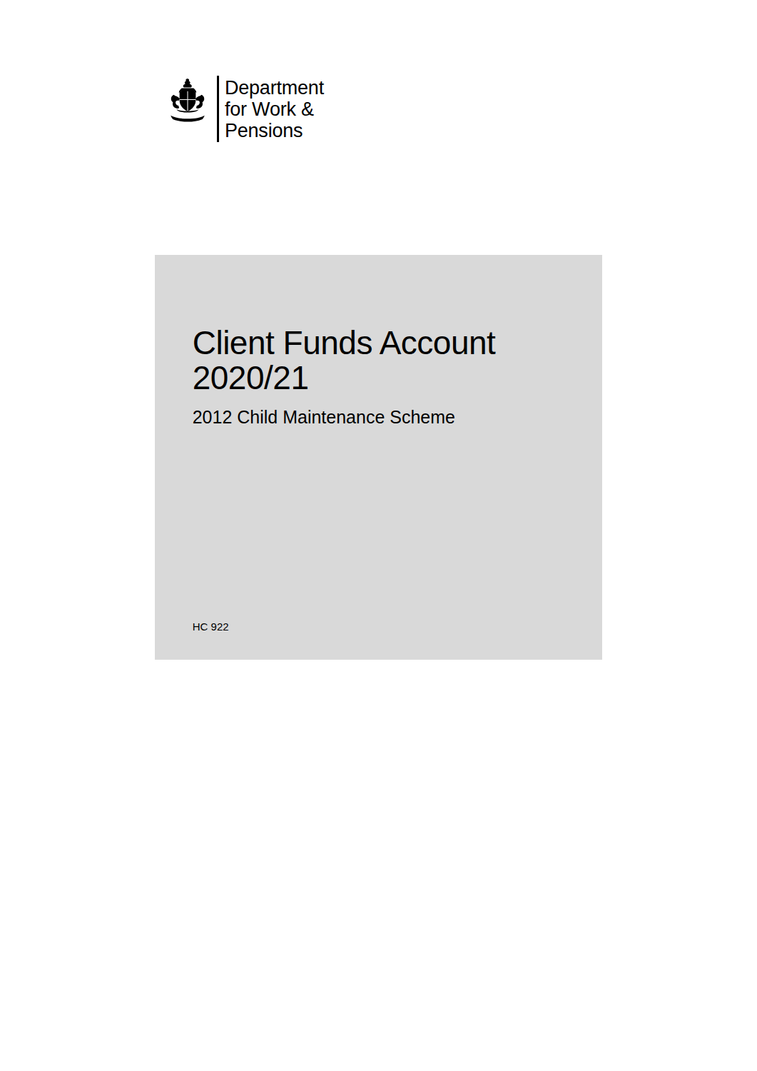Department
for Work &
Pensions
Client Funds Account 2020/21
2012 Child Maintenance Scheme
HC 922